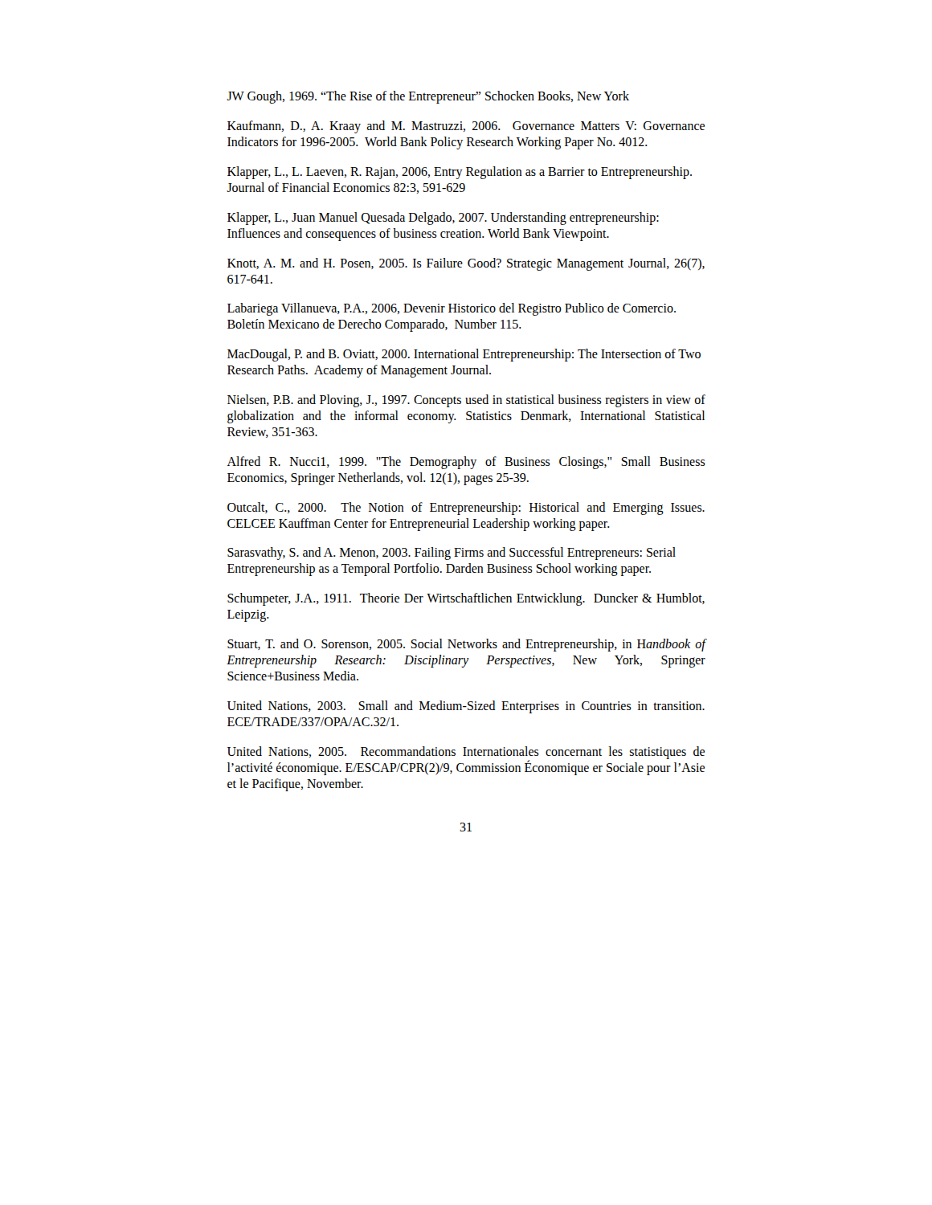JW Gough, 1969. “The Rise of the Entrepreneur” Schocken Books, New York
Kaufmann, D., A. Kraay and M. Mastruzzi, 2006. Governance Matters V: Governance Indicators for 1996-2005. World Bank Policy Research Working Paper No. 4012.
Klapper, L., L. Laeven, R. Rajan, 2006, Entry Regulation as a Barrier to Entrepreneurship. Journal of Financial Economics 82:3, 591-629
Klapper, L., Juan Manuel Quesada Delgado, 2007. Understanding entrepreneurship: Influences and consequences of business creation. World Bank Viewpoint.
Knott, A. M. and H. Posen, 2005. Is Failure Good? Strategic Management Journal, 26(7), 617-641.
Labariega Villanueva, P.A., 2006, Devenir Historico del Registro Publico de Comercio. Boletín Mexicano de Derecho Comparado, Number 115.
MacDougal, P. and B. Oviatt, 2000. International Entrepreneurship: The Intersection of Two Research Paths. Academy of Management Journal.
Nielsen, P.B. and Ploving, J., 1997. Concepts used in statistical business registers in view of globalization and the informal economy. Statistics Denmark, International Statistical Review, 351-363.
Alfred R. Nucci1, 1999. "The Demography of Business Closings," Small Business Economics, Springer Netherlands, vol. 12(1), pages 25-39.
Outcalt, C., 2000. The Notion of Entrepreneurship: Historical and Emerging Issues. CELCEE Kauffman Center for Entrepreneurial Leadership working paper.
Sarasvathy, S. and A. Menon, 2003. Failing Firms and Successful Entrepreneurs: Serial Entrepreneurship as a Temporal Portfolio. Darden Business School working paper.
Schumpeter, J.A., 1911. Theorie Der Wirtschaftlichen Entwicklung. Duncker & Humblot, Leipzig.
Stuart, T. and O. Sorenson, 2005. Social Networks and Entrepreneurship, in Handbook of Entrepreneurship Research: Disciplinary Perspectives, New York, Springer Science+Business Media.
United Nations, 2003. Small and Medium-Sized Enterprises in Countries in transition. ECE/TRADE/337/OPA/AC.32/1.
United Nations, 2005. Recommandations Internationales concernant les statistiques de l’activité économique. E/ESCAP/CPR(2)/9, Commission Économique er Sociale pour l’Asie et le Pacifique, November.
31